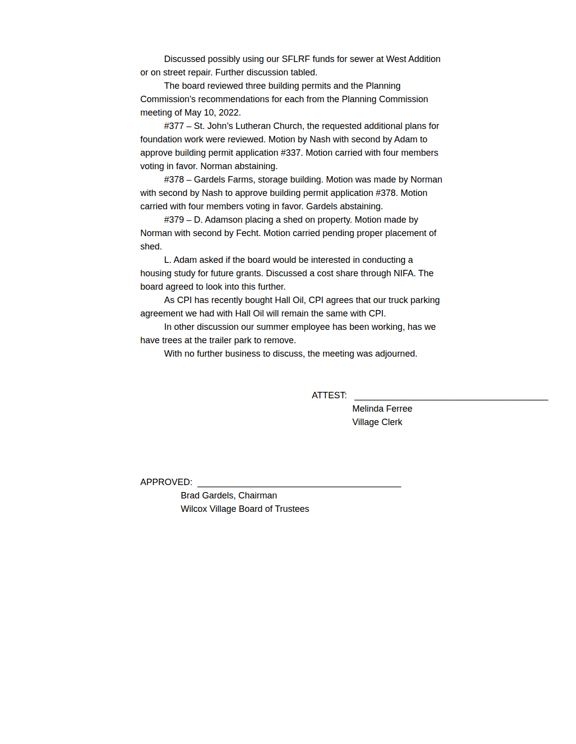Discussed possibly using our SFLRF funds for sewer at West Addition or on street repair. Further discussion tabled.
The board reviewed three building permits and the Planning Commission’s recommendations for each from the Planning Commission meeting of May 10, 2022.
#377 – St. John’s Lutheran Church, the requested additional plans for foundation work were reviewed. Motion by Nash with second by Adam to approve building permit application #337. Motion carried with four members voting in favor. Norman abstaining.
#378 – Gardels Farms, storage building. Motion was made by Norman with second by Nash to approve building permit application #378. Motion carried with four members voting in favor. Gardels abstaining.
#379 – D. Adamson placing a shed on property. Motion made by Norman with second by Fecht. Motion carried pending proper placement of shed.
L. Adam asked if the board would be interested in conducting a housing study for future grants. Discussed a cost share through NIFA. The board agreed to look into this further.
As CPI has recently bought Hall Oil, CPI agrees that our truck parking agreement we had with Hall Oil will remain the same with CPI.
In other discussion our summer employee has been working, has we have trees at the trailer park to remove.
With no further business to discuss, the meeting was adjourned.
ATTEST: _______________________________________
Melinda Ferree
Village Clerk
APPROVED: _________________________________________
Brad Gardels, Chairman
Wilcox Village Board of Trustees